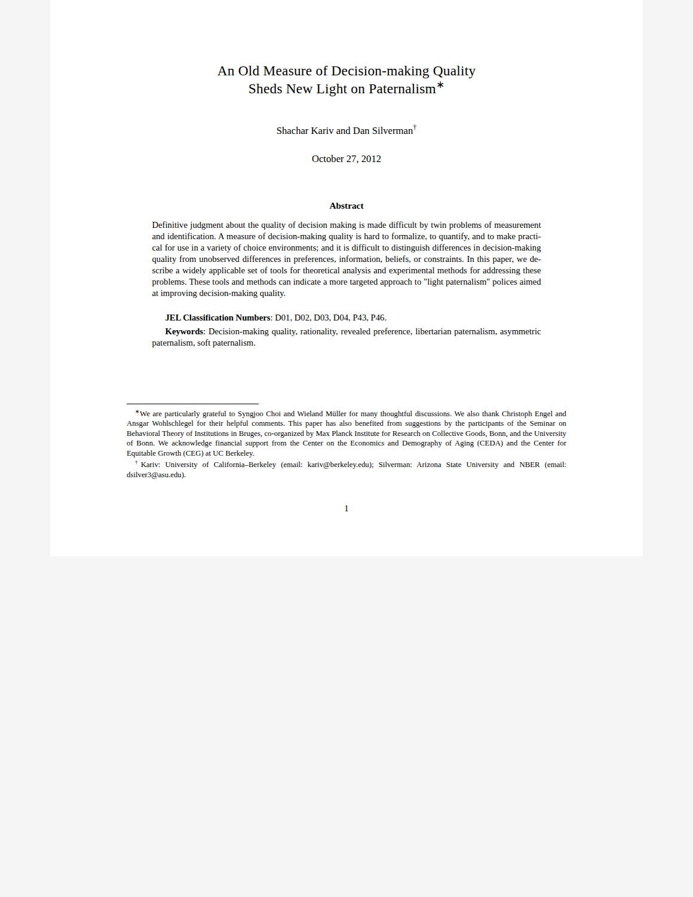An Old Measure of Decision-making Quality
Sheds New Light on Paternalism∗
Shachar Kariv and Dan Silverman†
October 27, 2012
Abstract
Definitive judgment about the quality of decision making is made difficult by twin problems of measurement and identification. A measure of decision-making quality is hard to formalize, to quantify, and to make practical for use in a variety of choice environments; and it is difficult to distinguish differences in decision-making quality from unobserved differences in preferences, information, beliefs, or constraints. In this paper, we describe a widely applicable set of tools for theoretical analysis and experimental methods for addressing these problems. These tools and methods can indicate a more targeted approach to "light paternalism" polices aimed at improving decision-making quality.
JEL Classification Numbers: D01, D02, D03, D04, P43, P46.
Keywords: Decision-making quality, rationality, revealed preference, libertarian paternalism, asymmetric paternalism, soft paternalism.
∗We are particularly grateful to Syngjoo Choi and Wieland Müller for many thoughtful discussions. We also thank Christoph Engel and Ansgar Wohlschlegel for their helpful comments. This paper has also benefited from suggestions by the participants of the Seminar on Behavioral Theory of Institutions in Bruges, co-organized by Max Planck Institute for Research on Collective Goods, Bonn, and the University of Bonn. We acknowledge financial support from the Center on the Economics and Demography of Aging (CEDA) and the Center for Equitable Growth (CEG) at UC Berkeley.
†Kariv: University of California–Berkeley (email: kariv@berkeley.edu); Silverman: Arizona State University and NBER (email: dsilver3@asu.edu).
1